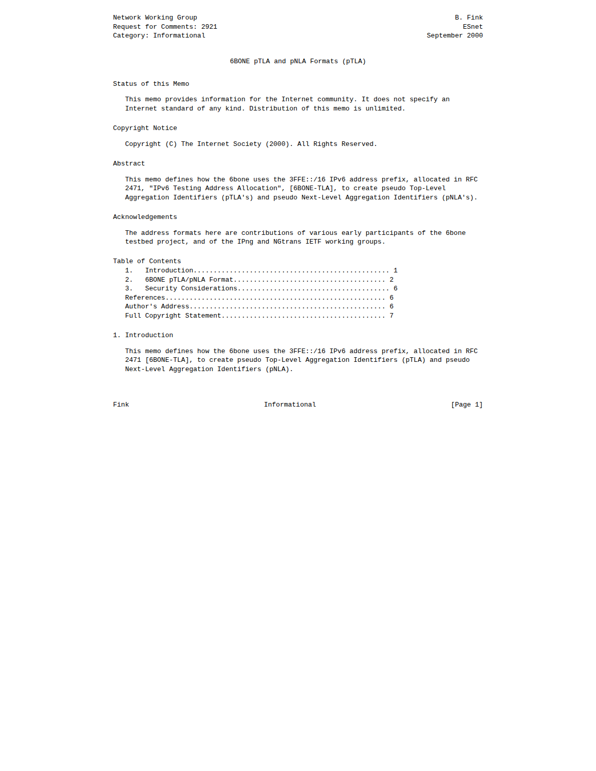Network Working Group B. Fink
Request for Comments: 2921 ESnet
Category: Informational September 2000
6BONE pTLA and pNLA Formats (pTLA)
Status of this Memo
This memo provides information for the Internet community. It does not specify an Internet standard of any kind. Distribution of this memo is unlimited.
Copyright Notice
Copyright (C) The Internet Society (2000). All Rights Reserved.
Abstract
This memo defines how the 6bone uses the 3FFE::/16 IPv6 address prefix, allocated in RFC 2471, "IPv6 Testing Address Allocation", [6BONE-TLA], to create pseudo Top-Level Aggregation Identifiers (pTLA's) and pseudo Next-Level Aggregation Identifiers (pNLA's).
Acknowledgements
The address formats here are contributions of various early participants of the 6bone testbed project, and of the IPng and NGtrans IETF working groups.
Table of Contents
1.   Introduction................................................. 1
2.   6BONE pTLA/pNLA Format...................................... 2
3.   Security Considerations...................................... 6
References....................................................... 6
Author's Address................................................. 6
Full Copyright Statement......................................... 7
1. Introduction
This memo defines how the 6bone uses the 3FFE::/16 IPv6 address prefix, allocated in RFC 2471 [6BONE-TLA], to create pseudo Top-Level Aggregation Identifiers (pTLA) and pseudo Next-Level Aggregation Identifiers (pNLA).
Fink Informational [Page 1]